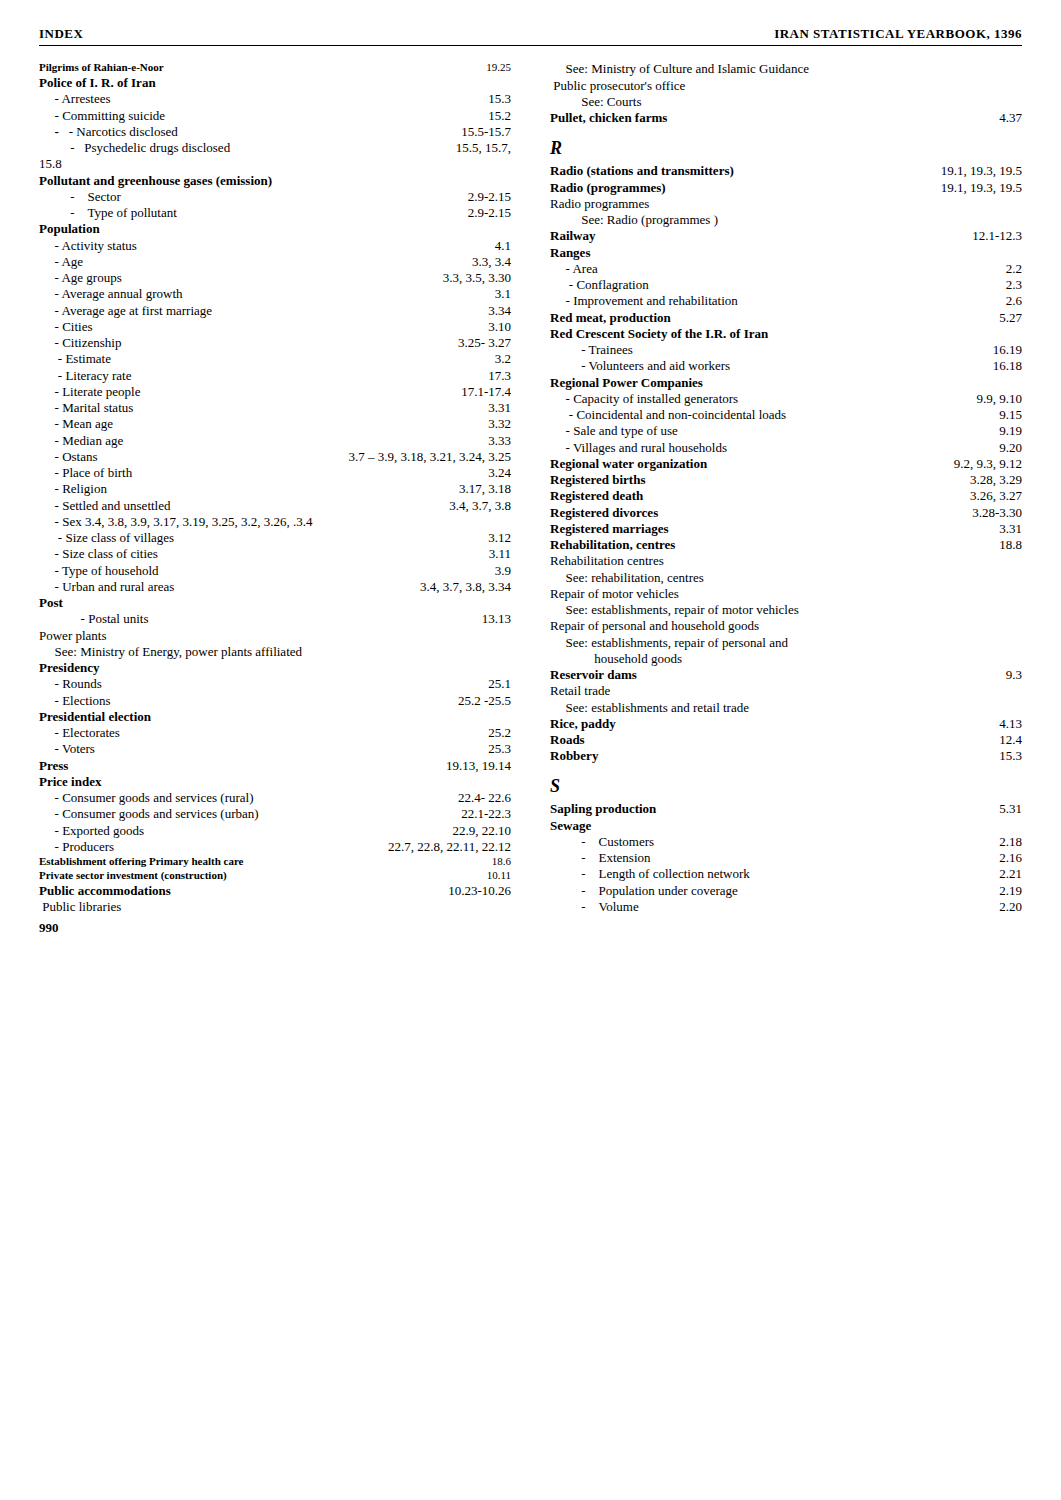INDEX
IRAN STATISTICAL YEARBOOK, 1396
Pilgrims of Rahian-e-Noor 19.25
Police of I. R. of Iran
- Arrestees 15.3
- Committing suicide 15.2
- - Narcotics disclosed 15.5-15.7
- Psychedelic drugs disclosed 15.5, 15.7,
15.8
Pollutant and greenhouse gases (emission)
- Sector 2.9-2.15
- Type of pollutant 2.9-2.15
Population
- Activity status 4.1
- Age 3.3, 3.4
- Age groups 3.3, 3.5, 3.30
- Average annual growth 3.1
- Average age at first marriage 3.34
- Cities 3.10
- Citizenship 3.25- 3.27
- Estimate 3.2
- Literacy rate 17.3
- Literate people 17.1-17.4
- Marital status 3.31
- Mean age 3.32
- Median age 3.33
- Ostans 3.7 – 3.9, 3.18, 3.21, 3.24, 3.25
- Place of birth 3.24
- Religion 3.17, 3.18
- Settled and unsettled 3.4, 3.7, 3.8
- Sex 3.4, 3.8, 3.9, 3.17, 3.19, 3.25, 3.2, 3.26, .3.4
- Size class of villages 3.12
- Size class of cities 3.11
- Type of household 3.9
- Urban and rural areas 3.4, 3.7, 3.8, 3.34
Post
- Postal units 13.13
Power plants
See: Ministry of Energy, power plants affiliated
Presidency
- Rounds 25.1
- Elections 25.2 -25.5
Presidential election
- Electorates 25.2
- Voters 25.3
Press 19.13, 19.14
Price index
- Consumer goods and services (rural) 22.4- 22.6
- Consumer goods and services (urban) 22.1-22.3
- Exported goods 22.9, 22.10
- Producers 22.7, 22.8, 22.11, 22.12
Establishment offering Primary health care 18.6
Private sector investment (construction) 10.11
Public accommodations 10.23-10.26
Public libraries
990
See: Ministry of Culture and Islamic Guidance
Public prosecutor's office
See: Courts
Pullet, chicken farms 4.37
R
Radio (stations and transmitters) 19.1, 19.3, 19.5
Radio (programmes) 19.1, 19.3, 19.5
Radio programmes
See: Radio (programmes )
Railway 12.1-12.3
Ranges
- Area 2.2
- Conflagration 2.3
- Improvement and rehabilitation 2.6
Red meat, production 5.27
Red Crescent Society of the I.R. of Iran
- Trainees 16.19
- Volunteers and aid workers 16.18
Regional Power Companies
- Capacity of installed generators 9.9, 9.10
- Coincidental and non-coincidental loads 9.15
- Sale and type of use 9.19
- Villages and rural households 9.20
Regional water organization 9.2, 9.3, 9.12
Registered births 3.28, 3.29
Registered death 3.26, 3.27
Registered divorces 3.28-3.30
Registered marriages 3.31
Rehabilitation, centres 18.8
Rehabilitation centres
See: rehabilitation, centres
Repair of motor vehicles
See: establishments, repair of motor vehicles
Repair of personal and household goods
See: establishments, repair of personal and
household goods
Reservoir dams 9.3
Retail trade
See: establishments and retail trade
Rice, paddy 4.13
Roads 12.4
Robbery 15.3
S
Sapling production 5.31
Sewage
- Customers 2.18
- Extension 2.16
- Length of collection network 2.21
- Population under coverage 2.19
- Volume 2.20